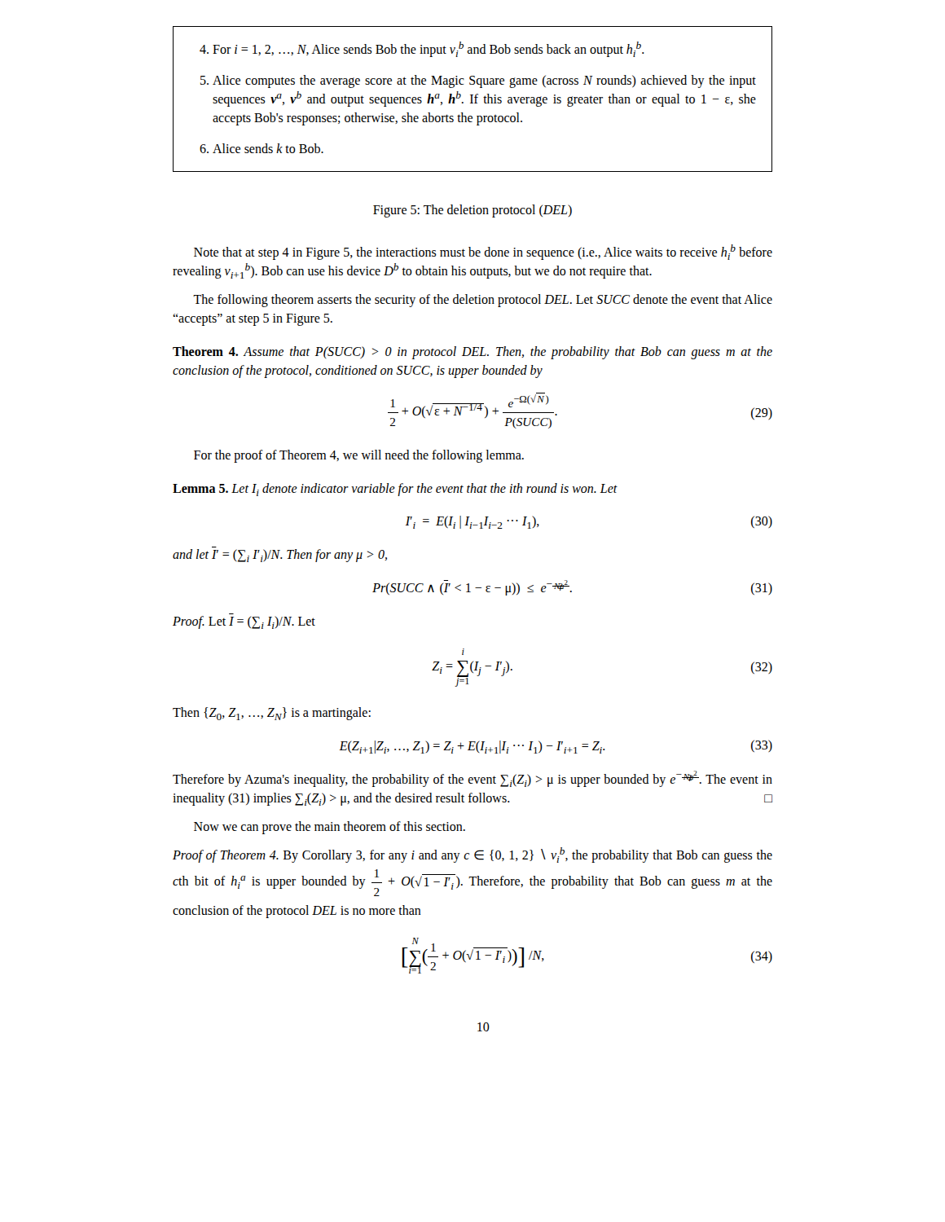For i = 1, 2, …, N, Alice sends Bob the input vib and Bob sends back an output hib.
Alice computes the average score at the Magic Square game (across N rounds) achieved by the input sequences va, vb and output sequences ha, hb. If this average is greater than or equal to 1 − ε, she accepts Bob's responses; otherwise, she aborts the protocol.
Alice sends k to Bob.
Figure 5: The deletion protocol (DEL)
Note that at step 4 in Figure 5, the interactions must be done in sequence (i.e., Alice waits to receive hib before revealing vi+1b). Bob can use his device Db to obtain his outputs, but we do not require that.
The following theorem asserts the security of the deletion protocol DEL. Let SUCC denote the event that Alice “accepts” at step 5 in Figure 5.
Theorem 4. Assume that P(SUCC) > 0 in protocol DEL. Then, the probability that Bob can guess m at the conclusion of the protocol, conditioned on SUCC, is upper bounded by
12 + O(√ε + N−1/4) + e−Ω(√N) P(SUCC). (29)
For the proof of Theorem 4, we will need the following lemma.
Lemma 5. Let Ii denote indicator variable for the event that the ith round is won. Let
I′i = E(Ii | Ii−1Ii−2 ··· I1), (30)
and let I′ = (∑i I′i)/N. Then for any μ > 0,
Pr(SUCC ∧ (I′ < 1 − ε − μ)) ≤ e−Nμ22. (31)
Proof. Let I = (∑i Ii)/N. Let
Zi = i∑j=1(Ij − I′j). (32)
Then {Z0, Z1, …, ZN} is a martingale:
E(Zi+1|Zi, …, Z1) = Zi + E(Ii+1|Ii ··· I1) − I′i+1 = Zi. (33)
Therefore by Azuma's inequality, the probability of the event ∑i(Zi) > μ is upper bounded by e−Nμ22. The event in inequality (31) implies ∑i(Zi) > μ, and the desired result follows. □
Now we can prove the main theorem of this section.
Proof of Theorem 4. By Corollary 3, for any i and any c ∈ {0, 1, 2} ∖ vib, the probability that Bob can guess the cth bit of hia is upper bounded by 12 + O(√1 − I′i). Therefore, the probability that Bob can guess m at the conclusion of the protocol DEL is no more than
[N∑i=1(12 + O(√1 − I′i))] /N, (34)
10